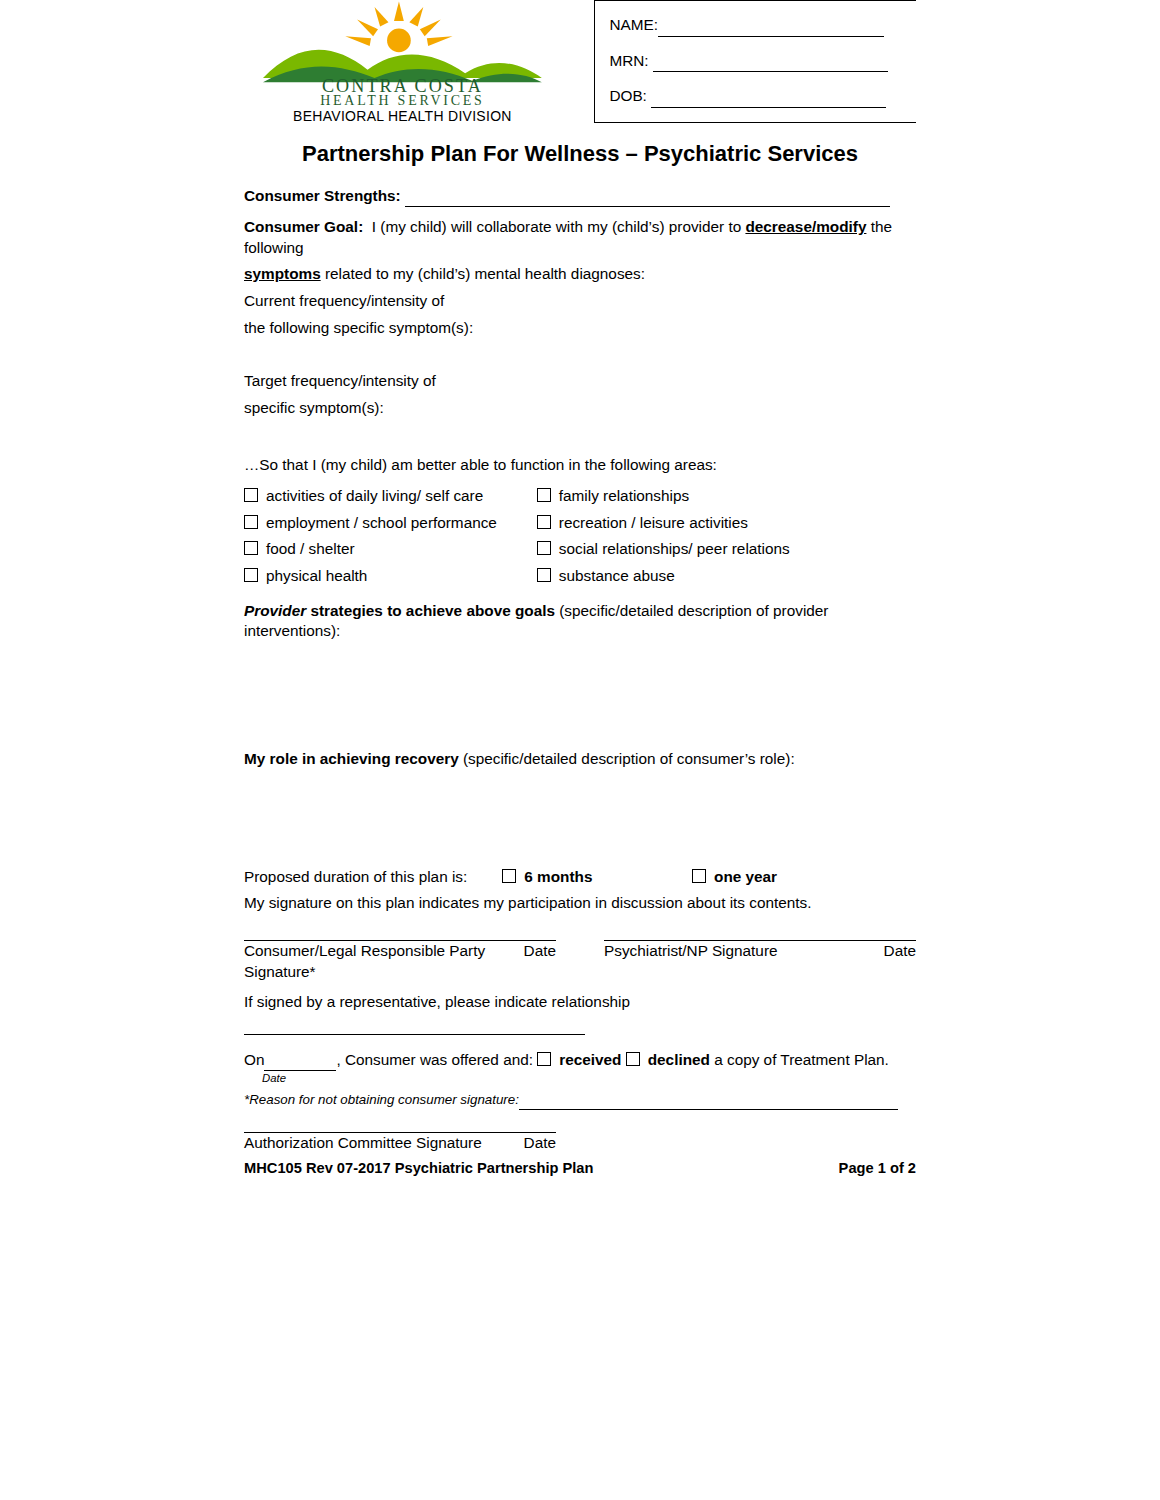CONTRA COSTA HEALTH SERVICES
BEHAVIORAL HEALTH DIVISION
NAME:
MRN:
DOB:
Partnership Plan For Wellness – Psychiatric Services
Consumer Strengths:
Consumer Goal: I (my child) will collaborate with my (child’s) provider to decrease/modify the following
symptoms related to my (child’s) mental health diagnoses:
Current frequency/intensity of
the following specific symptom(s):
Target frequency/intensity of
specific symptom(s):
…So that I (my child) am better able to function in the following areas:
activities of daily living/ self care
family relationships
employment / school performance
recreation / leisure activities
food / shelter
social relationships/ peer relations
physical health
substance abuse
Provider strategies to achieve above goals (specific/detailed description of provider interventions):
My role in achieving recovery (specific/detailed description of consumer’s role):
Proposed duration of this plan is: 6 months one year
My signature on this plan indicates my participation in discussion about its contents.
Consumer/Legal Responsible Party Signature* Date
Psychiatrist/NP Signature Date
If signed by a representative, please indicate relationship
On , Consumer was offered and: received declined a copy of Treatment Plan. Date
*Reason for not obtaining consumer signature:
Authorization Committee Signature Date
MHC105 Rev 07-2017 Psychiatric Partnership Plan Page 1 of 2